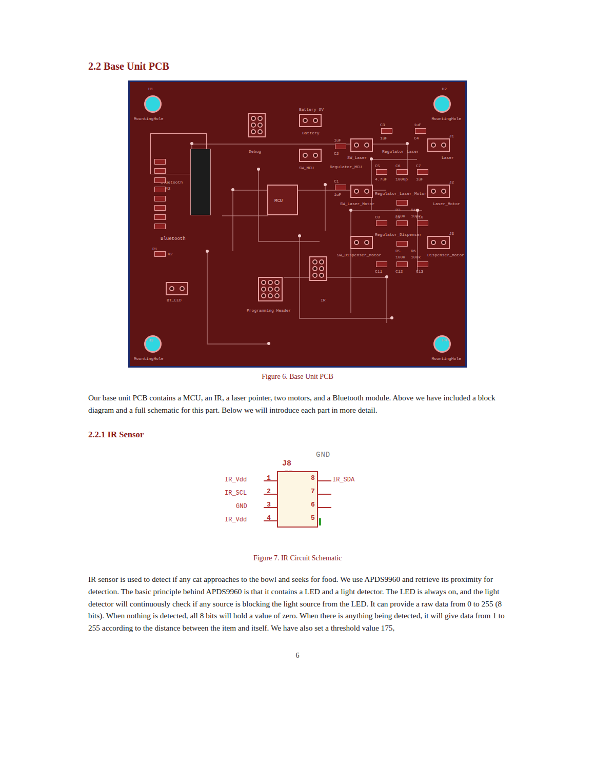2.2 Base Unit PCB
H1
H2
H3
H4
MountingHole
MountingHole
MountingHole
MountingHole
Bluetooth
RN42
Bluetooth
R1
R2
BT_LED
Debug
Battery_9V
Battery
SW_MCU
1uF
C2
Regulator_MCU
C1
1uF
MCU
Programming_Header
IR
SW_Laser
C3
1uF
1uF
C4
Regulator_Laser
J1
Laser
SW_Laser_Motor
C5
4.7uF
C6
1000p
C7
1uF
Regulator_Laser_Motor
R3
R4
100k
100k
J2
Laser_Motor
SW_Dispenser_Motor
C8
C9
C10
Regulator_Dispenser
R5
R6
100k
100k
C11
C12
C13
J3
Dispenser_Motor
Figure 6. Base Unit PCB
Our base unit PCB contains a MCU, an IR, a laser pointer, two motors, and a Bluetooth module. Above we have included a block diagram and a full schematic for this part. Below we will introduce each part in more detail.
2.2.1 IR Sensor
GND
J8
IR
IR_Vdd
IR_SCL
GND
IR_Vdd
1
2
3
4
8
7
6
5
IR_SDA
Figure 7. IR Circuit Schematic
IR sensor is used to detect if any cat approaches to the bowl and seeks for food. We use APDS9960 and retrieve its proximity for detection. The basic principle behind APDS9960 is that it contains a LED and a light detector. The LED is always on, and the light detector will continuously check if any source is blocking the light source from the LED. It can provide a raw data from 0 to 255 (8 bits). When nothing is detected, all 8 bits will hold a value of zero. When there is anything being detected, it will give data from 1 to 255 according to the distance between the item and itself. We have also set a threshold value 175,
6